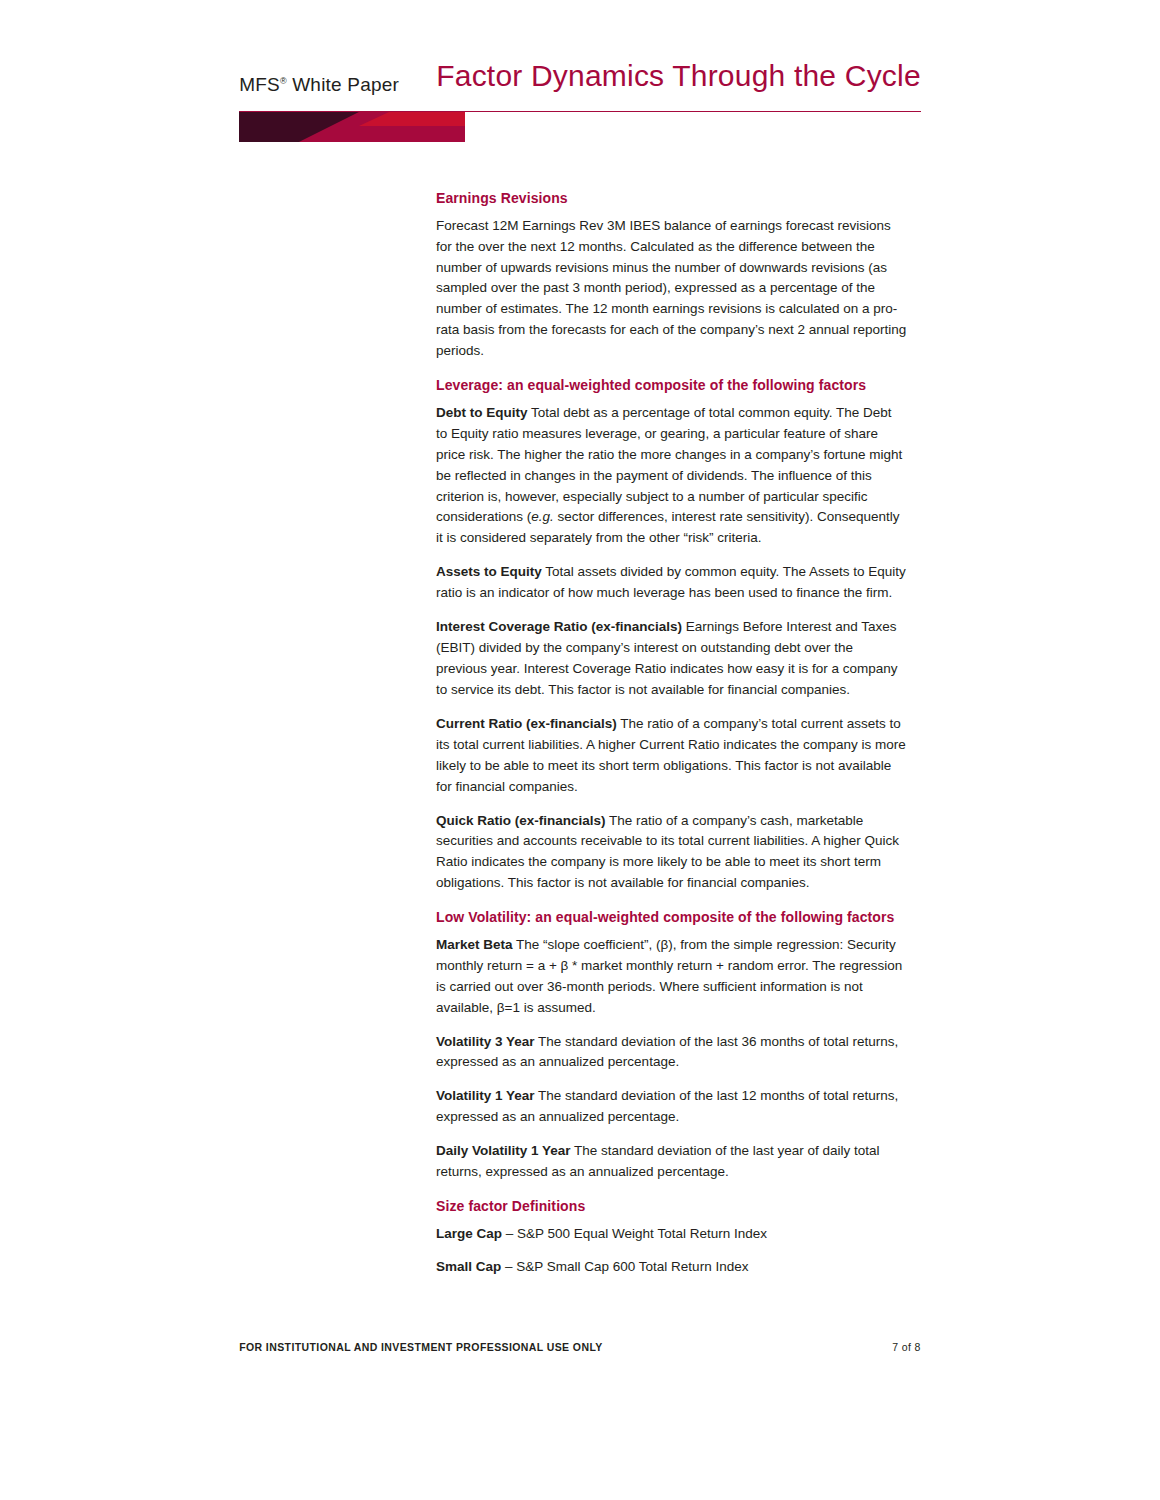MFS® White Paper
Factor Dynamics Through the Cycle
Earnings Revisions
Forecast 12M Earnings Rev 3M IBES balance of earnings forecast revisions for the over the next 12 months. Calculated as the difference between the number of upwards revisions minus the number of downwards revisions (as sampled over the past 3 month period), expressed as a percentage of the number of estimates. The 12 month earnings revisions is calculated on a pro-rata basis from the forecasts for each of the company’s next 2 annual reporting periods.
Leverage: an equal-weighted composite of the following factors
Debt to Equity Total debt as a percentage of total common equity. The Debt to Equity ratio measures leverage, or gearing, a particular feature of share price risk. The higher the ratio the more changes in a company’s fortune might be reflected in changes in the payment of dividends. The influence of this criterion is, however, especially subject to a number of particular specific considerations (e.g. sector differences, interest rate sensitivity). Consequently it is considered separately from the other “risk” criteria.
Assets to Equity Total assets divided by common equity. The Assets to Equity ratio is an indicator of how much leverage has been used to finance the firm.
Interest Coverage Ratio (ex-financials) Earnings Before Interest and Taxes (EBIT) divided by the company’s interest on outstanding debt over the previous year. Interest Coverage Ratio indicates how easy it is for a company to service its debt. This factor is not available for financial companies.
Current Ratio (ex-financials) The ratio of a company’s total current assets to its total current liabilities. A higher Current Ratio indicates the company is more likely to be able to meet its short term obligations. This factor is not available for financial companies.
Quick Ratio (ex-financials) The ratio of a company’s cash, marketable securities and accounts receivable to its total current liabilities. A higher Quick Ratio indicates the company is more likely to be able to meet its short term obligations. This factor is not available for financial companies.
Low Volatility: an equal-weighted composite of the following factors
Market Beta The “slope coefficient”, (β), from the simple regression: Security monthly return = a + β * market monthly return + random error. The regression is carried out over 36-month periods. Where sufficient information is not available, β=1 is assumed.
Volatility 3 Year The standard deviation of the last 36 months of total returns, expressed as an annualized percentage.
Volatility 1 Year The standard deviation of the last 12 months of total returns, expressed as an annualized percentage.
Daily Volatility 1 Year The standard deviation of the last year of daily total returns, expressed as an annualized percentage.
Size factor Definitions
Large Cap – S&P 500 Equal Weight Total Return Index
Small Cap – S&P Small Cap 600 Total Return Index
FOR INSTITUTIONAL AND INVESTMENT PROFESSIONAL USE ONLY
7 of 8